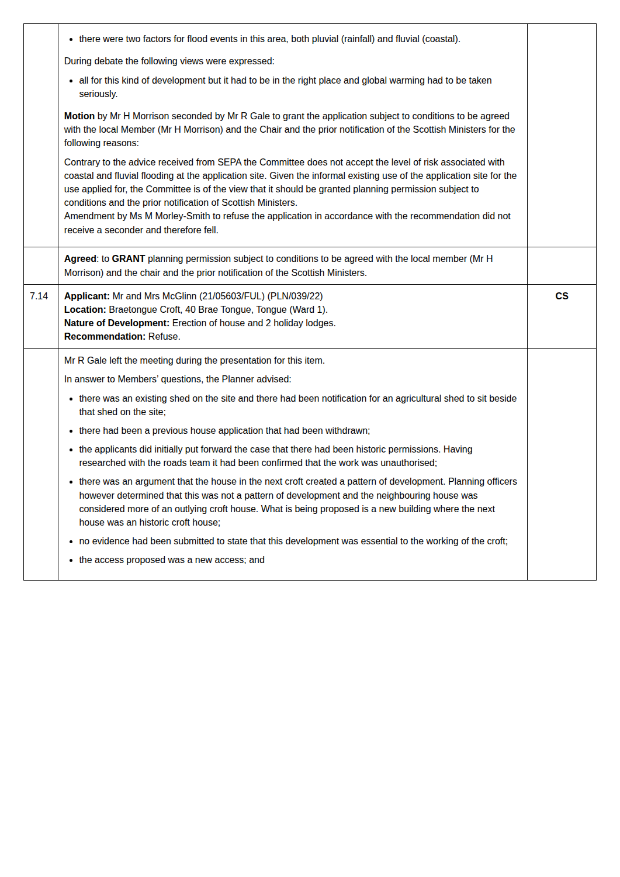| | there were two factors for flood events in this area, both pluvial (rainfall) and fluvial (coastal). During debate the following views were expressed: all for this kind of development but it had to be in the right place and global warming had to be taken seriously. Motion by Mr H Morrison seconded by Mr R Gale to grant the application subject to conditions to be agreed with the local Member (Mr H Morrison) and the Chair and the prior notification of the Scottish Ministers for the following reasons: Contrary to the advice received from SEPA the Committee does not accept the level of risk associated with coastal and fluvial flooding at the application site. Given the informal existing use of the application site for the use applied for, the Committee is of the view that it should be granted planning permission subject to conditions and the prior notification of Scottish Ministers. Amendment by Ms M Morley-Smith to refuse the application in accordance with the recommendation did not receive a seconder and therefore fell. | |
| | Agreed : to GRANT planning permission subject to conditions to be agreed with the local member (Mr H Morrison) and the chair and the prior notification of the Scottish Ministers. | |
| 7.14 | Applicant: Mr and Mrs McGlinn (21/05603/FUL) (PLN/039/22) Location: Braetongue Croft, 40 Brae Tongue, Tongue (Ward 1). Nature of Development: Erection of house and 2 holiday lodges. Recommendation: Refuse. | CS |
| | Mr R Gale left the meeting during the presentation for this item. In answer to Members’ questions, the Planner advised: there was an existing shed on the site and there had been notification for an agricultural shed to sit beside that shed on the site; there had been a previous house application that had been withdrawn; the applicants did initially put forward the case that there had been historic permissions. Having researched with the roads team it had been confirmed that the work was unauthorised; there was an argument that the house in the next croft created a pattern of development. Planning officers however determined that this was not a pattern of development and the neighbouring house was considered more of an outlying croft house. What is being proposed is a new building where the next house was an historic croft house; no evidence had been submitted to state that this development was essential to the working of the croft; the access proposed was a new access; and | |